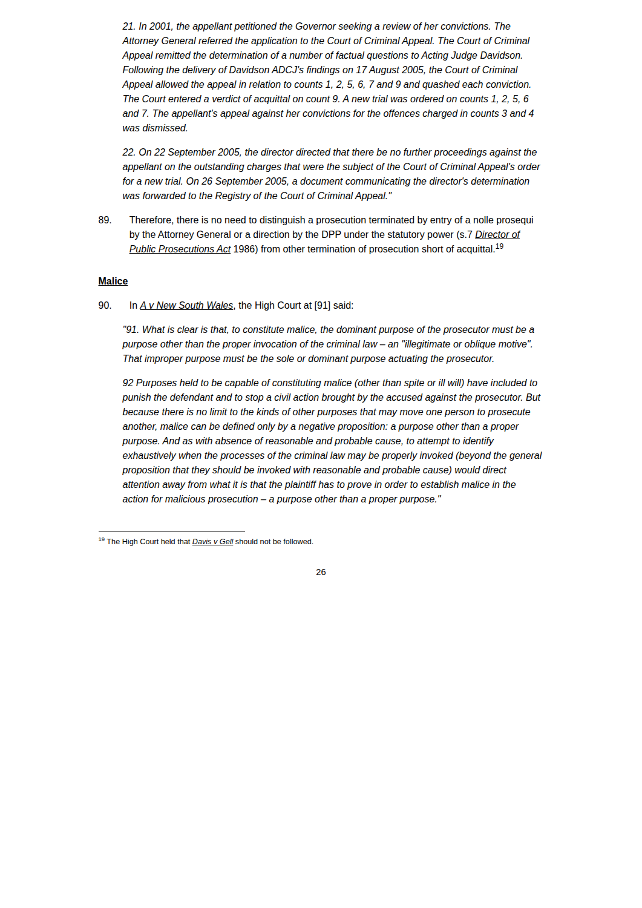21. In 2001, the appellant petitioned the Governor seeking a review of her convictions. The Attorney General referred the application to the Court of Criminal Appeal. The Court of Criminal Appeal remitted the determination of a number of factual questions to Acting Judge Davidson. Following the delivery of Davidson ADCJ's findings on 17 August 2005, the Court of Criminal Appeal allowed the appeal in relation to counts 1, 2, 5, 6, 7 and 9 and quashed each conviction. The Court entered a verdict of acquittal on count 9. A new trial was ordered on counts 1, 2, 5, 6 and 7. The appellant's appeal against her convictions for the offences charged in counts 3 and 4 was dismissed.
22. On 22 September 2005, the director directed that there be no further proceedings against the appellant on the outstanding charges that were the subject of the Court of Criminal Appeal's order for a new trial. On 26 September 2005, a document communicating the director's determination was forwarded to the Registry of the Court of Criminal Appeal."
89. Therefore, there is no need to distinguish a prosecution terminated by entry of a nolle prosequi by the Attorney General or a direction by the DPP under the statutory power (s.7 Director of Public Prosecutions Act 1986) from other termination of prosecution short of acquittal.19
Malice
90. In A v New South Wales, the High Court at [91] said:
"91. What is clear is that, to constitute malice, the dominant purpose of the prosecutor must be a purpose other than the proper invocation of the criminal law – an "illegitimate or oblique motive". That improper purpose must be the sole or dominant purpose actuating the prosecutor.
92 Purposes held to be capable of constituting malice (other than spite or ill will) have included to punish the defendant and to stop a civil action brought by the accused against the prosecutor. But because there is no limit to the kinds of other purposes that may move one person to prosecute another, malice can be defined only by a negative proposition: a purpose other than a proper purpose. And as with absence of reasonable and probable cause, to attempt to identify exhaustively when the processes of the criminal law may be properly invoked (beyond the general proposition that they should be invoked with reasonable and probable cause) would direct attention away from what it is that the plaintiff has to prove in order to establish malice in the action for malicious prosecution – a purpose other than a proper purpose."
19 The High Court held that Davis v Gell should not be followed.
26